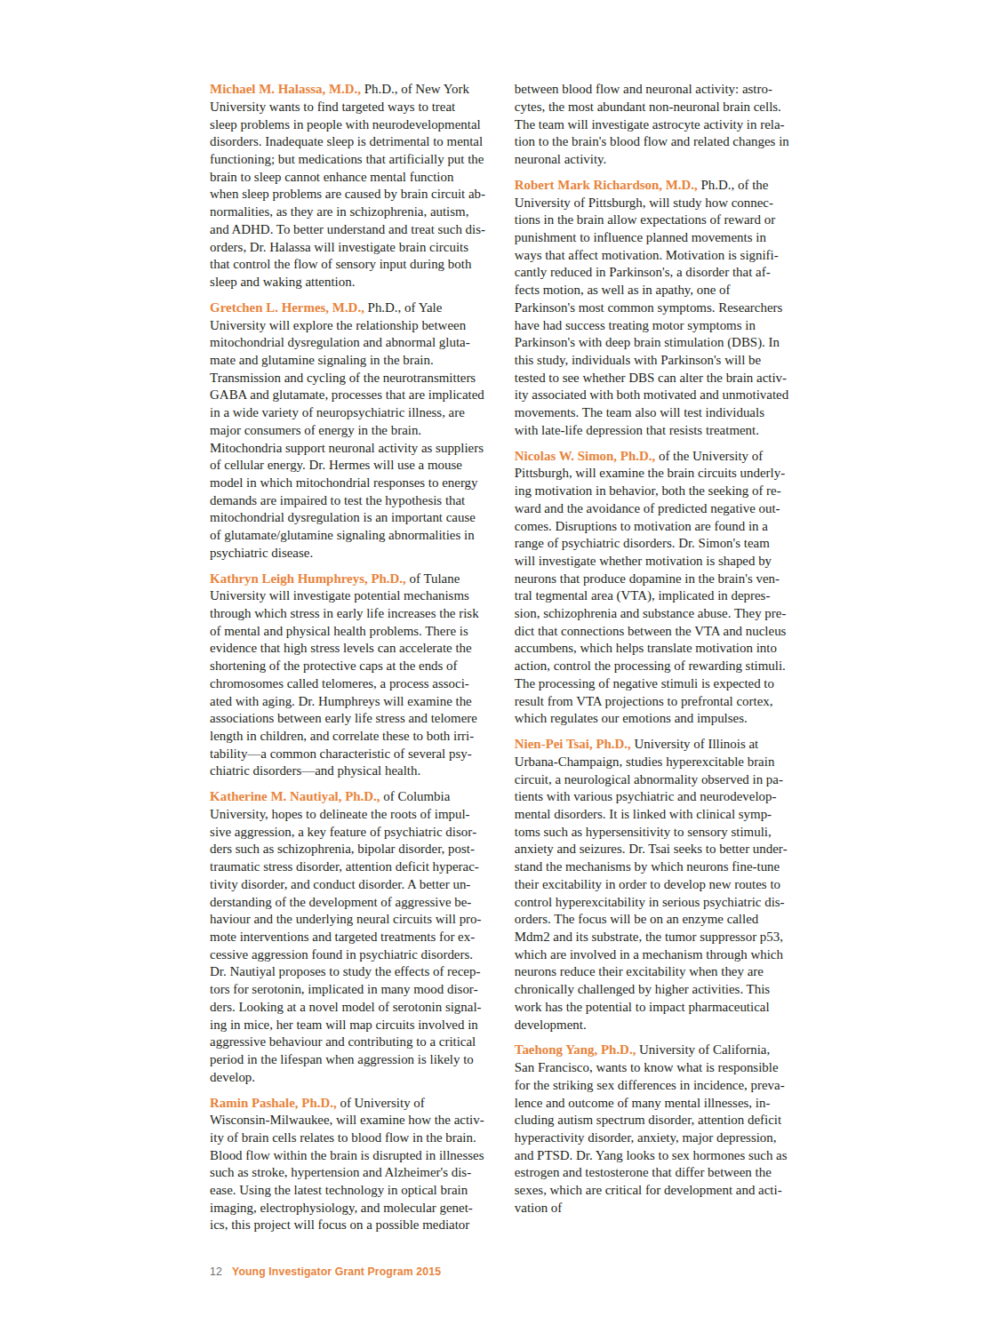Michael M. Halassa, M.D., Ph.D., of New York University wants to find targeted ways to treat sleep problems in people with neurodevelopmental disorders. Inadequate sleep is detrimental to mental functioning; but medications that artificially put the brain to sleep cannot enhance mental function when sleep problems are caused by brain circuit abnormalities, as they are in schizophrenia, autism, and ADHD. To better understand and treat such disorders, Dr. Halassa will investigate brain circuits that control the flow of sensory input during both sleep and waking attention.
Gretchen L. Hermes, M.D., Ph.D., of Yale University will explore the relationship between mitochondrial dysregulation and abnormal glutamate and glutamine signaling in the brain. Transmission and cycling of the neurotransmitters GABA and glutamate, processes that are implicated in a wide variety of neuropsychiatric illness, are major consumers of energy in the brain. Mitochondria support neuronal activity as suppliers of cellular energy. Dr. Hermes will use a mouse model in which mitochondrial responses to energy demands are impaired to test the hypothesis that mitochondrial dysregulation is an important cause of glutamate/glutamine signaling abnormalities in psychiatric disease.
Kathryn Leigh Humphreys, Ph.D., of Tulane University will investigate potential mechanisms through which stress in early life increases the risk of mental and physical health problems. There is evidence that high stress levels can accelerate the shortening of the protective caps at the ends of chromosomes called telomeres, a process associated with aging. Dr. Humphreys will examine the associations between early life stress and telomere length in children, and correlate these to both irritability—a common characteristic of several psychiatric disorders—and physical health.
Katherine M. Nautiyal, Ph.D., of Columbia University, hopes to delineate the roots of impulsive aggression, a key feature of psychiatric disorders such as schizophrenia, bipolar disorder, post-traumatic stress disorder, attention deficit hyperactivity disorder, and conduct disorder. A better understanding of the development of aggressive behaviour and the underlying neural circuits will promote interventions and targeted treatments for excessive aggression found in psychiatric disorders. Dr. Nautiyal proposes to study the effects of receptors for serotonin, implicated in many mood disorders. Looking at a novel model of serotonin signaling in mice, her team will map circuits involved in aggressive behaviour and contributing to a critical period in the lifespan when aggression is likely to develop.
Ramin Pashale, Ph.D., of University of Wisconsin-Milwaukee, will examine how the activity of brain cells relates to blood flow in the brain. Blood flow within the brain is disrupted in illnesses such as stroke, hypertension and Alzheimer's disease. Using the latest technology in optical brain imaging, electrophysiology, and molecular genetics, this project will focus on a possible mediator between blood flow and neuronal activity: astrocytes, the most abundant non-neuronal brain cells. The team will investigate astrocyte activity in relation to the brain's blood flow and related changes in neuronal activity.
Robert Mark Richardson, M.D., Ph.D., of the University of Pittsburgh, will study how connections in the brain allow expectations of reward or punishment to influence planned movements in ways that affect motivation. Motivation is significantly reduced in Parkinson's, a disorder that affects motion, as well as in apathy, one of Parkinson's most common symptoms. Researchers have had success treating motor symptoms in Parkinson's with deep brain stimulation (DBS). In this study, individuals with Parkinson's will be tested to see whether DBS can alter the brain activity associated with both motivated and unmotivated movements. The team also will test individuals with late-life depression that resists treatment.
Nicolas W. Simon, Ph.D., of the University of Pittsburgh, will examine the brain circuits underlying motivation in behavior, both the seeking of reward and the avoidance of predicted negative outcomes. Disruptions to motivation are found in a range of psychiatric disorders. Dr. Simon's team will investigate whether motivation is shaped by neurons that produce dopamine in the brain's ventral tegmental area (VTA), implicated in depression, schizophrenia and substance abuse. They predict that connections between the VTA and nucleus accumbens, which helps translate motivation into action, control the processing of rewarding stimuli. The processing of negative stimuli is expected to result from VTA projections to prefrontal cortex, which regulates our emotions and impulses.
Nien-Pei Tsai, Ph.D., University of Illinois at Urbana-Champaign, studies hyperexcitable brain circuit, a neurological abnormality observed in patients with various psychiatric and neurodevelopmental disorders. It is linked with clinical symptoms such as hypersensitivity to sensory stimuli, anxiety and seizures. Dr. Tsai seeks to better understand the mechanisms by which neurons fine-tune their excitability in order to develop new routes to control hyperexcitability in serious psychiatric disorders. The focus will be on an enzyme called Mdm2 and its substrate, the tumor suppressor p53, which are involved in a mechanism through which neurons reduce their excitability when they are chronically challenged by higher activities. This work has the potential to impact pharmaceutical development.
Taehong Yang, Ph.D., University of California, San Francisco, wants to know what is responsible for the striking sex differences in incidence, prevalence and outcome of many mental illnesses, including autism spectrum disorder, attention deficit hyperactivity disorder, anxiety, major depression, and PTSD. Dr. Yang looks to sex hormones such as estrogen and testosterone that differ between the sexes, which are critical for development and activation of
12 Young Investigator Grant Program 2015